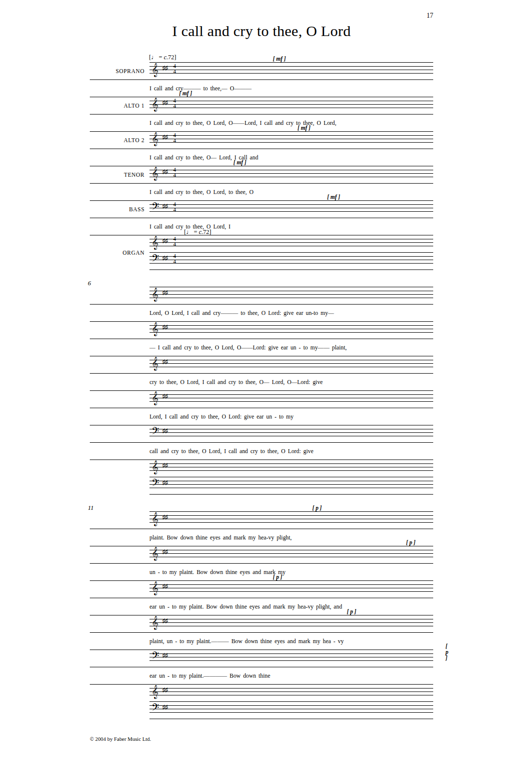17
I call and cry to thee, O Lord
[♩ = c. 72]
| SOPRANO | 𝄞 ♯♯ 4 4 [ mf ] |
| | I call and cry——— to thee,— O——— |
| ALTO 1 | 𝄞 ♯♯ 4 4 [ mf ] |
| | I call and cry to thee, O Lord, O——Lord, I call and cry to thee, O Lord, |
| ALTO 2 | 𝄞 ♯♯ 4 4 [ mf ] |
| | I call and cry to thee, O— Lord, I call and |
| TENOR | 𝄞 ♯♯ 4 4 [ mf ] |
| | I call and cry to thee, O Lord, to thee, O |
| BASS | 𝄢 ♯♯ 4 4 [ mf ] |
| | I call and cry to thee, O Lord, I |
| ORGAN | 𝄞 ♯♯ 4 4 [♩ = c. 72] |
| 𝄢 ♯♯ 4 4 |
6
| | 𝄞 ♯♯ |
| | Lord, O Lord, I call and cry——— to thee, O Lord: give ear un-to my— |
| | 𝄞 ♯♯ |
| | — I call and cry to thee, O Lord, O——Lord: give ear un - to my—— plaint, |
| | 𝄞 ♯♯ |
| | cry to thee, O Lord, I call and cry to thee, O— Lord, O—Lord: give |
| | 𝄞 ♯♯ |
| | Lord, I call and cry to thee, O Lord: give ear un - to my |
| | 𝄢 ♯♯ |
| | call and cry to thee, O Lord, I call and cry to thee, O Lord: give |
| | 𝄞 ♯♯ |
| 𝄢 ♯♯ |
11
| | 𝄞 ♯♯ [ p ] |
| | plaint. Bow down thine eyes and mark my hea-vy plight, |
| | 𝄞 ♯♯ [ p ] |
| | un - to my plaint. Bow down thine eyes and mark my |
| | 𝄞 ♯♯ [ p ] |
| | ear un - to my plaint. Bow down thine eyes and mark my hea-vy plight, and |
| | 𝄞 ♯♯ [ p ] |
| | plaint, un - to my plaint.——— Bow down thine eyes and mark my hea - vy |
| | 𝄢 ♯♯ [ p ] |
| | ear un - to my plaint.———— Bow down thine |
| | 𝄞 ♯♯ |
| 𝄢 ♯♯ |
© 2004 by Faber Music Ltd.